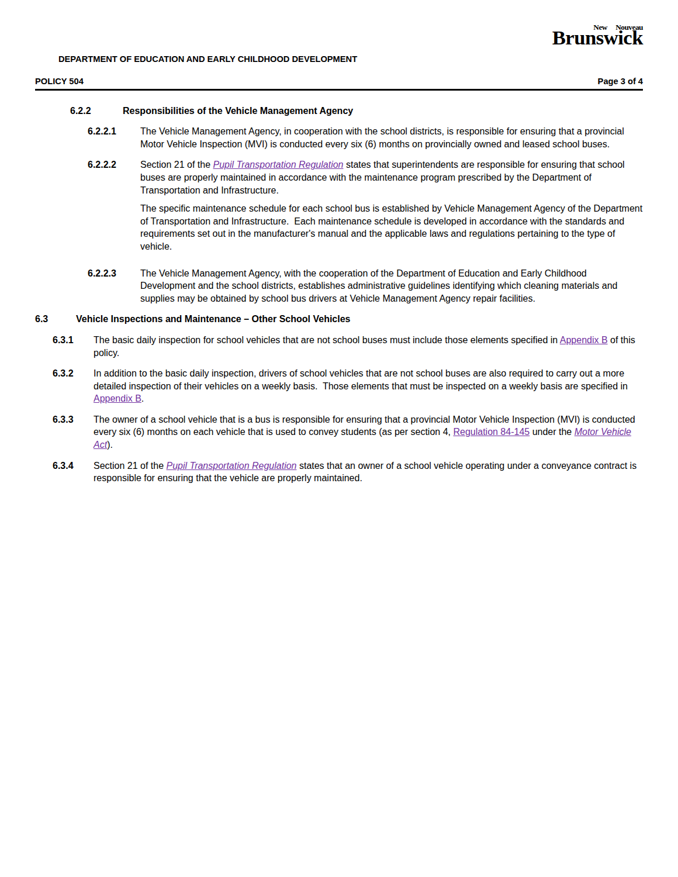New Nouveau Brunswick
DEPARTMENT OF EDUCATION AND EARLY CHILDHOOD DEVELOPMENT
POLICY 504 Page 3 of 4
6.2.2
Responsibilities of the Vehicle Management Agency
6.2.2.1
The Vehicle Management Agency, in cooperation with the school districts, is responsible for ensuring that a provincial Motor Vehicle Inspection (MVI) is conducted every six (6) months on provincially owned and leased school buses.
6.2.2.2
Section 21 of the Pupil Transportation Regulation states that superintendents are responsible for ensuring that school buses are properly maintained in accordance with the maintenance program prescribed by the Department of Transportation and Infrastructure.
The specific maintenance schedule for each school bus is established by Vehicle Management Agency of the Department of Transportation and Infrastructure. Each maintenance schedule is developed in accordance with the standards and requirements set out in the manufacturer's manual and the applicable laws and regulations pertaining to the type of vehicle.
6.2.2.3
The Vehicle Management Agency, with the cooperation of the Department of Education and Early Childhood Development and the school districts, establishes administrative guidelines identifying which cleaning materials and supplies may be obtained by school bus drivers at Vehicle Management Agency repair facilities.
6.3
Vehicle Inspections and Maintenance – Other School Vehicles
6.3.1
The basic daily inspection for school vehicles that are not school buses must include those elements specified in Appendix B of this policy.
6.3.2
In addition to the basic daily inspection, drivers of school vehicles that are not school buses are also required to carry out a more detailed inspection of their vehicles on a weekly basis. Those elements that must be inspected on a weekly basis are specified in Appendix B.
6.3.3
The owner of a school vehicle that is a bus is responsible for ensuring that a provincial Motor Vehicle Inspection (MVI) is conducted every six (6) months on each vehicle that is used to convey students (as per section 4, Regulation 84-145 under the Motor Vehicle Act).
6.3.4
Section 21 of the Pupil Transportation Regulation states that an owner of a school vehicle operating under a conveyance contract is responsible for ensuring that the vehicle are properly maintained.